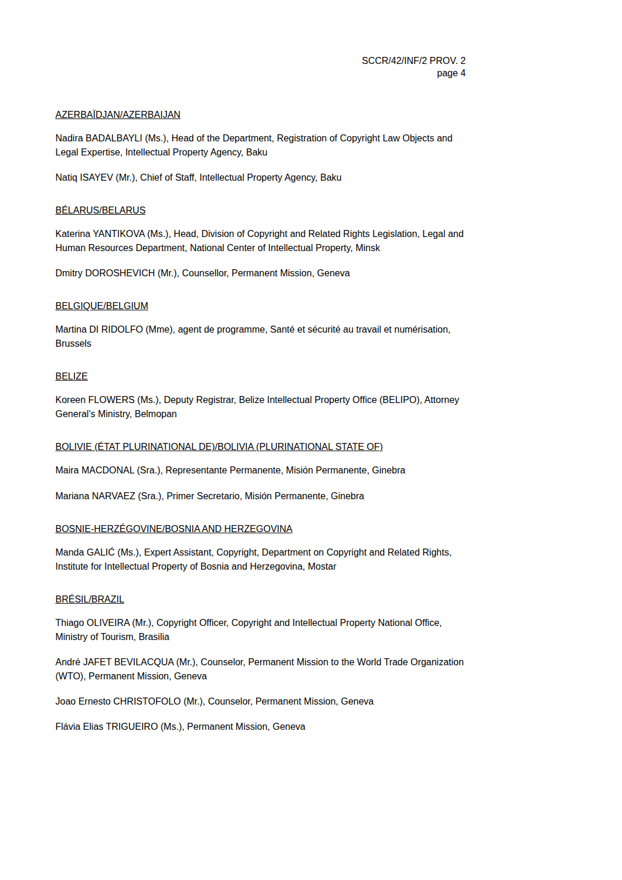SCCR/42/INF/2 PROV. 2
page 4
AZERBAÏDJAN/AZERBAIJAN
Nadira BADALBAYLI (Ms.), Head of the Department, Registration of Copyright Law Objects and Legal Expertise, Intellectual Property Agency, Baku
Natiq ISAYEV (Mr.), Chief of Staff, Intellectual Property Agency, Baku
BÉLARUS/BELARUS
Katerina YANTIKOVA (Ms.), Head, Division of Copyright and Related Rights Legislation, Legal and Human Resources Department, National Center of Intellectual Property, Minsk
Dmitry DOROSHEVICH (Mr.), Counsellor, Permanent Mission, Geneva
BELGIQUE/BELGIUM
Martina DI RIDOLFO (Mme), agent de programme, Santé et sécurité au travail et numérisation, Brussels
BELIZE
Koreen FLOWERS (Ms.), Deputy Registrar, Belize Intellectual Property Office (BELIPO), Attorney General's Ministry, Belmopan
BOLIVIE (ÉTAT PLURINATIONAL DE)/BOLIVIA (PLURINATIONAL STATE OF)
Maira MACDONAL (Sra.), Representante Permanente, Misión Permanente, Ginebra
Mariana NARVAEZ (Sra.), Primer Secretario, Misión Permanente, Ginebra
BOSNIE-HERZÉGOVINE/BOSNIA AND HERZEGOVINA
Manda GALIĆ (Ms.), Expert Assistant, Copyright, Department on Copyright and Related Rights, Institute for Intellectual Property of Bosnia and Herzegovina, Mostar
BRÉSIL/BRAZIL
Thiago OLIVEIRA (Mr.), Copyright Officer, Copyright and Intellectual Property National Office, Ministry of Tourism, Brasilia
André JAFET BEVILACQUA (Mr.), Counselor, Permanent Mission to the World Trade Organization (WTO), Permanent Mission, Geneva
Joao Ernesto CHRISTOFOLO (Mr.), Counselor, Permanent Mission, Geneva
Flávia Elias TRIGUEIRO (Ms.), Permanent Mission, Geneva